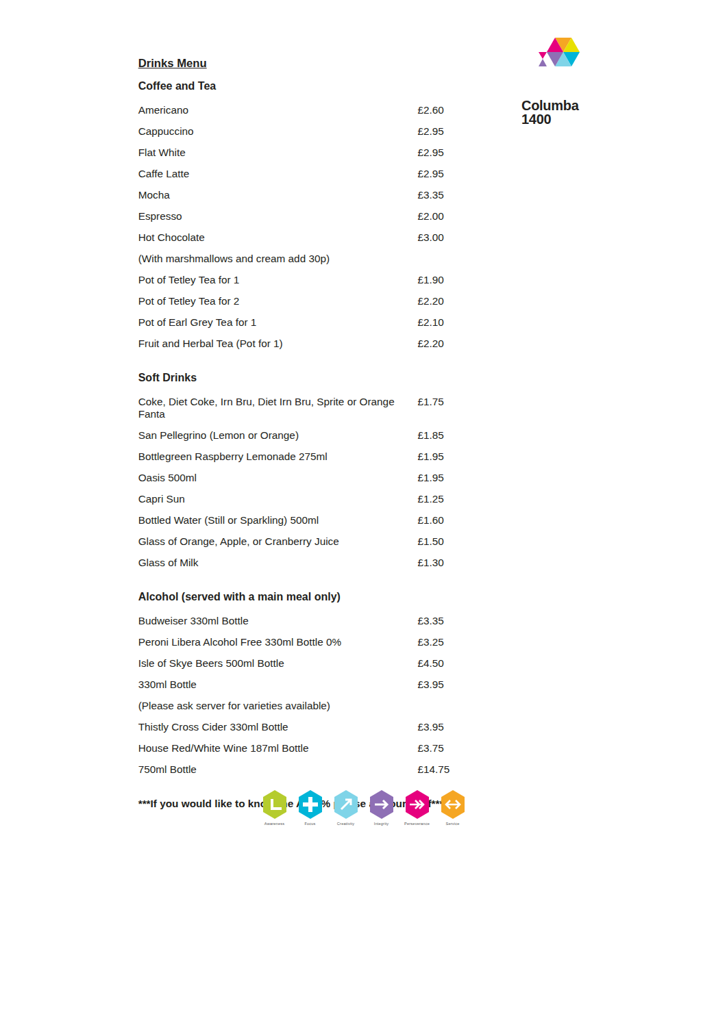Columba
1400
Drinks Menu
Coffee and Tea
| Americano | £2.60 |
| Cappuccino | £2.95 |
| Flat White | £2.95 |
| Caffe Latte | £2.95 |
| Mocha | £3.35 |
| Espresso | £2.00 |
| Hot Chocolate | £3.00 |
| (With marshmallows and cream add 30p) | |
| Pot of Tetley Tea for 1 | £1.90 |
| Pot of Tetley Tea for 2 | £2.20 |
| Pot of Earl Grey Tea for 1 | £2.10 |
| Fruit and Herbal Tea (Pot for 1) | £2.20 |
Soft Drinks
| Coke, Diet Coke, Irn Bru, Diet Irn Bru, Sprite or Orange Fanta | £1.75 |
| San Pellegrino (Lemon or Orange) | £1.85 |
| Bottlegreen Raspberry Lemonade 275ml | £1.95 |
| Oasis 500ml | £1.95 |
| Capri Sun | £1.25 |
| Bottled Water (Still or Sparkling) 500ml | £1.60 |
| Glass of Orange, Apple, or Cranberry Juice | £1.50 |
| Glass of Milk | £1.30 |
Alcohol (served with a main meal only)
| Budweiser 330ml Bottle | £3.35 |
| Peroni Libera Alcohol Free 330ml Bottle 0% | £3.25 |
| Isle of Skye Beers 500ml Bottle | £4.50 |
| 330ml Bottle | £3.95 |
| (Please ask server for varieties available) | |
| Thistly Cross Cider 330ml Bottle | £3.95 |
| House Red/White Wine 187ml Bottle | £3.75 |
| 750ml Bottle | £14.75 |
***If you would like to know the ABV % please ask our staff***
| Awareness | Focus | Creativity | Integrity | Perseverance | Service |